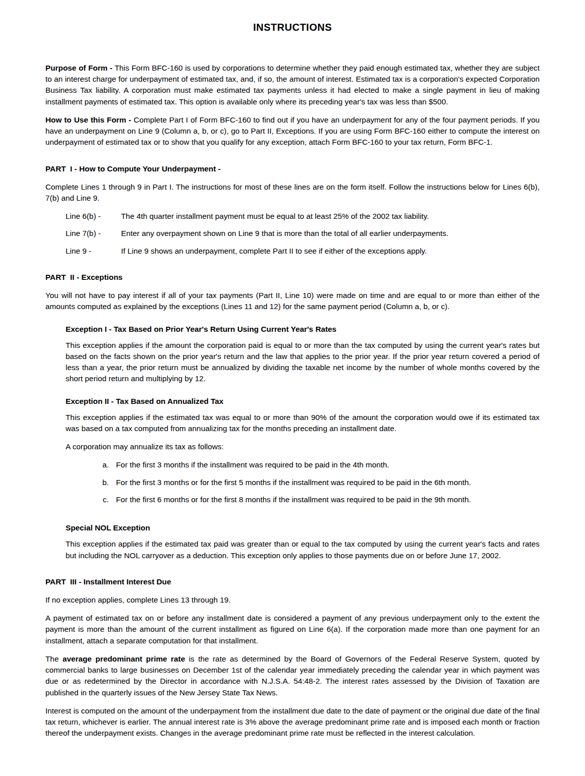INSTRUCTIONS
Purpose of Form - This Form BFC-160 is used by corporations to determine whether they paid enough estimated tax, whether they are subject to an interest charge for underpayment of estimated tax, and, if so, the amount of interest. Estimated tax is a corporation's expected Corporation Business Tax liability. A corporation must make estimated tax payments unless it had elected to make a single payment in lieu of making installment payments of estimated tax. This option is available only where its preceding year's tax was less than $500.
How to Use this Form - Complete Part I of Form BFC-160 to find out if you have an underpayment for any of the four payment periods. If you have an underpayment on Line 9 (Column a, b, or c), go to Part II, Exceptions. If you are using Form BFC-160 either to compute the interest on underpayment of estimated tax or to show that you qualify for any exception, attach Form BFC-160 to your tax return, Form BFC-1.
PART I - How to Compute Your Underpayment -
Complete Lines 1 through 9 in Part I. The instructions for most of these lines are on the form itself. Follow the instructions below for Lines 6(b), 7(b) and Line 9.
Line 6(b) -
The 4th quarter installment payment must be equal to at least 25% of the 2002 tax liability.
Line 7(b) -
Enter any overpayment shown on Line 9 that is more than the total of all earlier underpayments.
Line 9 -
If Line 9 shows an underpayment, complete Part II to see if either of the exceptions apply.
PART II - Exceptions
You will not have to pay interest if all of your tax payments (Part II, Line 10) were made on time and are equal to or more than either of the amounts computed as explained by the exceptions (Lines 11 and 12) for the same payment period (Column a, b, or c).
Exception I - Tax Based on Prior Year's Return Using Current Year's Rates
This exception applies if the amount the corporation paid is equal to or more than the tax computed by using the current year's rates but based on the facts shown on the prior year's return and the law that applies to the prior year. If the prior year return covered a period of less than a year, the prior return must be annualized by dividing the taxable net income by the number of whole months covered by the short period return and multiplying by 12.
Exception II - Tax Based on Annualized Tax
This exception applies if the estimated tax was equal to or more than 90% of the amount the corporation would owe if its estimated tax was based on a tax computed from annualizing tax for the months preceding an installment date.
A corporation may annualize its tax as follows:
For the first 3 months if the installment was required to be paid in the 4th month.
For the first 3 months or for the first 5 months if the installment was required to be paid in the 6th month.
For the first 6 months or for the first 8 months if the installment was required to be paid in the 9th month.
Special NOL Exception
This exception applies if the estimated tax paid was greater than or equal to the tax computed by using the current year's facts and rates but including the NOL carryover as a deduction. This exception only applies to those payments due on or before June 17, 2002.
PART III - Installment Interest Due
If no exception applies, complete Lines 13 through 19.
A payment of estimated tax on or before any installment date is considered a payment of any previous underpayment only to the extent the payment is more than the amount of the current installment as figured on Line 6(a). If the corporation made more than one payment for an installment, attach a separate computation for that installment.
The average predominant prime rate is the rate as determined by the Board of Governors of the Federal Reserve System, quoted by commercial banks to large businesses on December 1st of the calendar year immediately preceding the calendar year in which payment was due or as redetermined by the Director in accordance with N.J.S.A. 54:48-2. The interest rates assessed by the Division of Taxation are published in the quarterly issues of the New Jersey State Tax News.
Interest is computed on the amount of the underpayment from the installment due date to the date of payment or the original due date of the final tax return, whichever is earlier. The annual interest rate is 3% above the average predominant prime rate and is imposed each month or fraction thereof the underpayment exists. Changes in the average predominant prime rate must be reflected in the interest calculation.